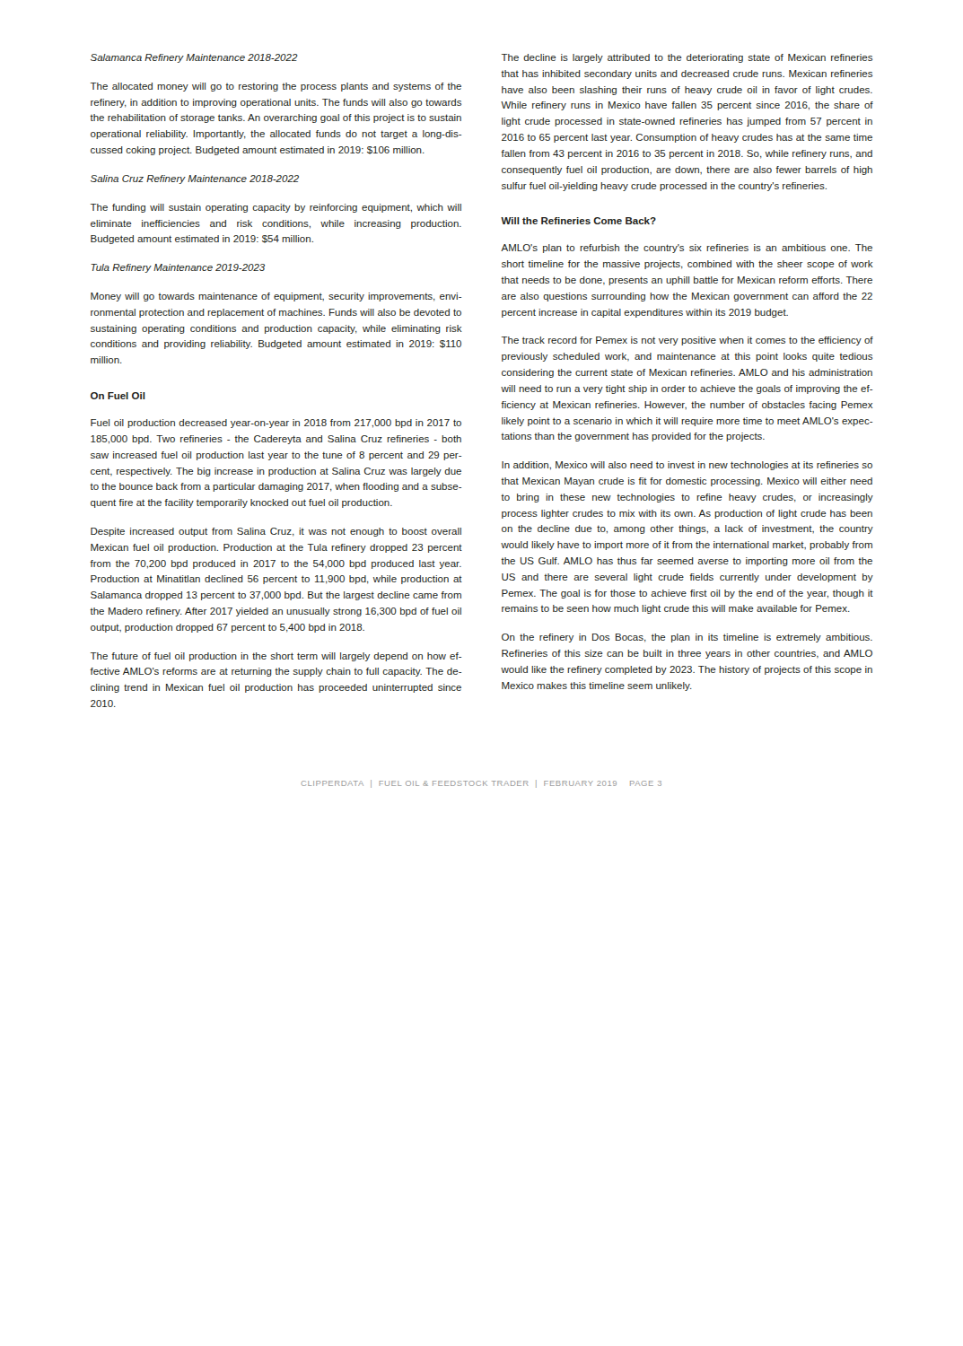Salamanca Refinery Maintenance 2018-2022
The allocated money will go to restoring the process plants and systems of the refinery, in addition to improving operational units. The funds will also go towards the rehabilitation of storage tanks. An overarching goal of this project is to sustain operational reliability. Importantly, the allocated funds do not target a long-discussed coking project. Budgeted amount estimated in 2019: $106 million.
Salina Cruz Refinery Maintenance 2018-2022
The funding will sustain operating capacity by reinforcing equipment, which will eliminate inefficiencies and risk conditions, while increasing production. Budgeted amount estimated in 2019: $54 million.
Tula Refinery Maintenance 2019-2023
Money will go towards maintenance of equipment, security improvements, environmental protection and replacement of machines. Funds will also be devoted to sustaining operating conditions and production capacity, while eliminating risk conditions and providing reliability. Budgeted amount estimated in 2019: $110 million.
On Fuel Oil
Fuel oil production decreased year-on-year in 2018 from 217,000 bpd in 2017 to 185,000 bpd. Two refineries - the Cadereyta and Salina Cruz refineries - both saw increased fuel oil production last year to the tune of 8 percent and 29 percent, respectively. The big increase in production at Salina Cruz was largely due to the bounce back from a particular damaging 2017, when flooding and a subsequent fire at the facility temporarily knocked out fuel oil production.
Despite increased output from Salina Cruz, it was not enough to boost overall Mexican fuel oil production. Production at the Tula refinery dropped 23 percent from the 70,200 bpd produced in 2017 to the 54,000 bpd produced last year. Production at Minatitlan declined 56 percent to 11,900 bpd, while production at Salamanca dropped 13 percent to 37,000 bpd. But the largest decline came from the Madero refinery. After 2017 yielded an unusually strong 16,300 bpd of fuel oil output, production dropped 67 percent to 5,400 bpd in 2018.
The future of fuel oil production in the short term will largely depend on how effective AMLO's reforms are at returning the supply chain to full capacity. The declining trend in Mexican fuel oil production has proceeded uninterrupted since 2010.
The decline is largely attributed to the deteriorating state of Mexican refineries that has inhibited secondary units and decreased crude runs. Mexican refineries have also been slashing their runs of heavy crude oil in favor of light crudes. While refinery runs in Mexico have fallen 35 percent since 2016, the share of light crude processed in state-owned refineries has jumped from 57 percent in 2016 to 65 percent last year. Consumption of heavy crudes has at the same time fallen from 43 percent in 2016 to 35 percent in 2018. So, while refinery runs, and consequently fuel oil production, are down, there are also fewer barrels of high sulfur fuel oil-yielding heavy crude processed in the country's refineries.
Will the Refineries Come Back?
AMLO's plan to refurbish the country's six refineries is an ambitious one. The short timeline for the massive projects, combined with the sheer scope of work that needs to be done, presents an uphill battle for Mexican reform efforts. There are also questions surrounding how the Mexican government can afford the 22 percent increase in capital expenditures within its 2019 budget.
The track record for Pemex is not very positive when it comes to the efficiency of previously scheduled work, and maintenance at this point looks quite tedious considering the current state of Mexican refineries. AMLO and his administration will need to run a very tight ship in order to achieve the goals of improving the efficiency at Mexican refineries. However, the number of obstacles facing Pemex likely point to a scenario in which it will require more time to meet AMLO's expectations than the government has provided for the projects.
In addition, Mexico will also need to invest in new technologies at its refineries so that Mexican Mayan crude is fit for domestic processing. Mexico will either need to bring in these new technologies to refine heavy crudes, or increasingly process lighter crudes to mix with its own. As production of light crude has been on the decline due to, among other things, a lack of investment, the country would likely have to import more of it from the international market, probably from the US Gulf. AMLO has thus far seemed averse to importing more oil from the US and there are several light crude fields currently under development by Pemex. The goal is for those to achieve first oil by the end of the year, though it remains to be seen how much light crude this will make available for Pemex.
On the refinery in Dos Bocas, the plan in its timeline is extremely ambitious. Refineries of this size can be built in three years in other countries, and AMLO would like the refinery completed by 2023. The history of projects of this scope in Mexico makes this timeline seem unlikely.
Clipperdata | Fuel Oil & Feedstock Trader | February 2019 Page 3